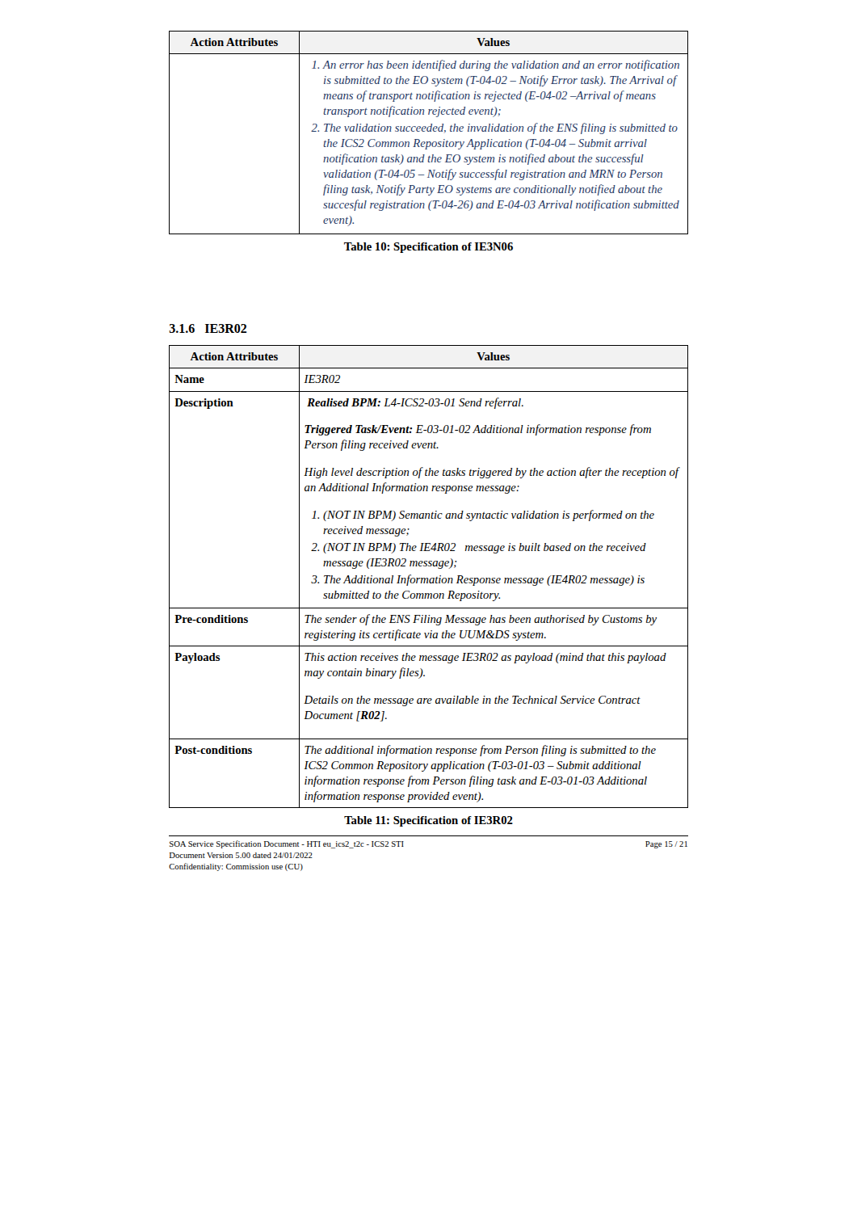| Action Attributes | Values |
| --- | --- |
| | An error has been identified during the validation and an error notification is submitted to the EO system (T-04-02 – Notify Error task). The Arrival of means of transport notification is rejected (E-04-02 –Arrival of means transport notification rejected event); The validation succeeded, the invalidation of the ENS filing is submitted to the ICS2 Common Repository Application (T-04-04 – Submit arrival notification task) and the EO system is notified about the successful validation (T-04-05 – Notify successful registration and MRN to Person filing task, Notify Party EO systems are conditionally notified about the succesful registration (T-04-26) and E-04-03 Arrival notification submitted event). |
Table 10: Specification of IE3N06
3.1.6 IE3R02
| Action Attributes | Values |
| --- | --- |
| Name | IE3R02 |
| Description | Realised BPM: L4-ICS2-03-01 Send referral. Triggered Task/Event: E-03-01-02 Additional information response from Person filing received event. High level description of the tasks triggered by the action after the reception of an Additional Information response message: (NOT IN BPM) Semantic and syntactic validation is performed on the received message; (NOT IN BPM) The IE4R02 message is built based on the received message (IE3R02 message); The Additional Information Response message (IE4R02 message) is submitted to the Common Repository. |
| Pre-conditions | The sender of the ENS Filing Message has been authorised by Customs by registering its certificate via the UUM&DS system. |
| Payloads | This action receives the message IE3R02 as payload (mind that this payload may contain binary files). Details on the message are available in the Technical Service Contract Document [ R02 ]. |
| Post-conditions | The additional information response from Person filing is submitted to the ICS2 Common Repository application (T-03-01-03 – Submit additional information response from Person filing task and E-03-01-03 Additional information response provided event). |
Table 11: Specification of IE3R02
SOA Service Specification Document - HTI eu_ics2_t2c - ICS2 STI
Document Version 5.00 dated 24/01/2022
Confidentiality: Commission use (CU)
Page 15 / 21